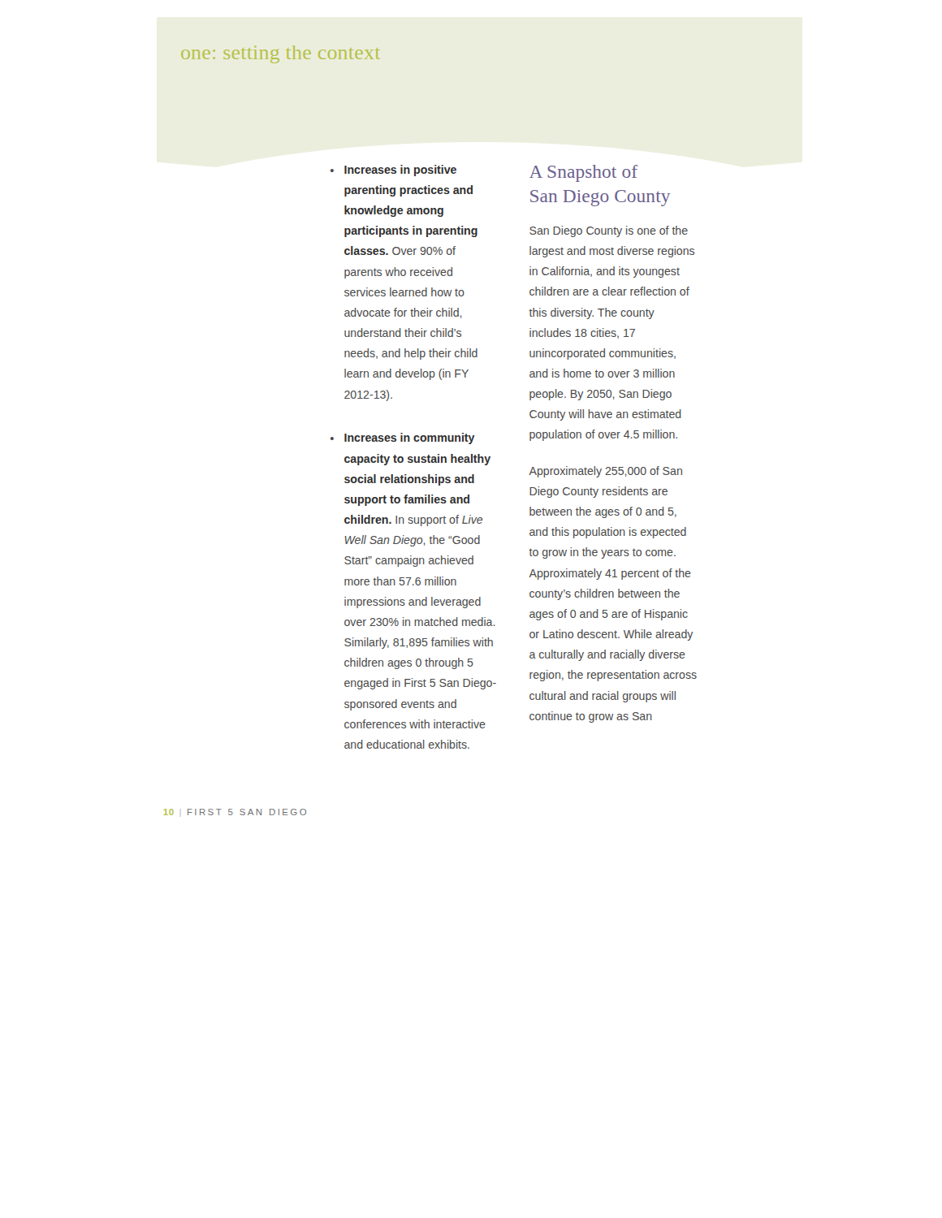one: setting the context
Increases in positive parenting practices and knowledge among participants in parenting classes. Over 90% of parents who received services learned how to advocate for their child, understand their child’s needs, and help their child learn and develop (in FY 2012-13).
Increases in community capacity to sustain healthy social relationships and support to families and children. In support of Live Well San Diego, the “Good Start” campaign achieved more than 57.6 million impressions and leveraged over 230% in matched media. Similarly, 81,895 families with children ages 0 through 5 engaged in First 5 San Diego-sponsored events and conferences with interactive and educational exhibits.
A Snapshot of
San Diego County
San Diego County is one of the largest and most diverse regions in California, and its youngest children are a clear reflection of this diversity. The county includes 18 cities, 17 unincorporated communities, and is home to over 3 million people. By 2050, San Diego County will have an estimated population of over 4.5 million.
Approximately 255,000 of San Diego County residents are between the ages of 0 and 5, and this population is expected to grow in the years to come. Approximately 41 percent of the county’s children between the ages of 0 and 5 are of Hispanic or Latino descent. While already a culturally and racially diverse region, the representation across cultural and racial groups will continue to grow as San
10|FIRST 5 SAN DIEGO